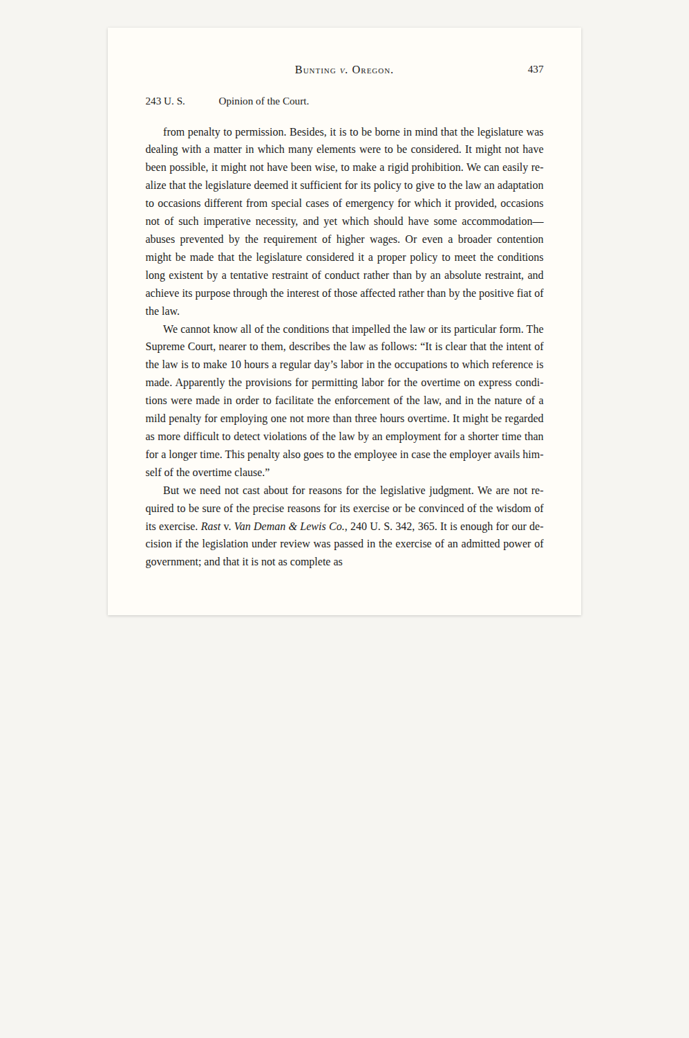Bunting v. Oregon. 437
243 U. S. Opinion of the Court.
from penalty to permission. Besides, it is to be borne in mind that the legislature was dealing with a matter in which many elements were to be considered. It might not have been possible, it might not have been wise, to make a rigid prohibition. We can easily realize that the legislature deemed it sufficient for its policy to give to the law an adaptation to occasions different from special cases of emergency for which it provided, occasions not of such imperative necessity, and yet which should have some accommodation—abuses prevented by the requirement of higher wages. Or even a broader contention might be made that the legislature considered it a proper policy to meet the conditions long existent by a tentative restraint of conduct rather than by an absolute restraint, and achieve its purpose through the interest of those affected rather than by the positive fiat of the law.
We cannot know all of the conditions that impelled the law or its particular form. The Supreme Court, nearer to them, describes the law as follows: “It is clear that the intent of the law is to make 10 hours a regular day’s labor in the occupations to which reference is made. Apparently the provisions for permitting labor for the overtime on express conditions were made in order to facilitate the enforcement of the law, and in the nature of a mild penalty for employing one not more than three hours overtime. It might be regarded as more difficult to detect violations of the law by an employment for a shorter time than for a longer time. This penalty also goes to the employee in case the employer avails himself of the overtime clause.”
But we need not cast about for reasons for the legislative judgment. We are not required to be sure of the precise reasons for its exercise or be convinced of the wisdom of its exercise. Rast v. Van Deman & Lewis Co., 240 U. S. 342, 365. It is enough for our decision if the legislation under review was passed in the exercise of an admitted power of government; and that it is not as complete as